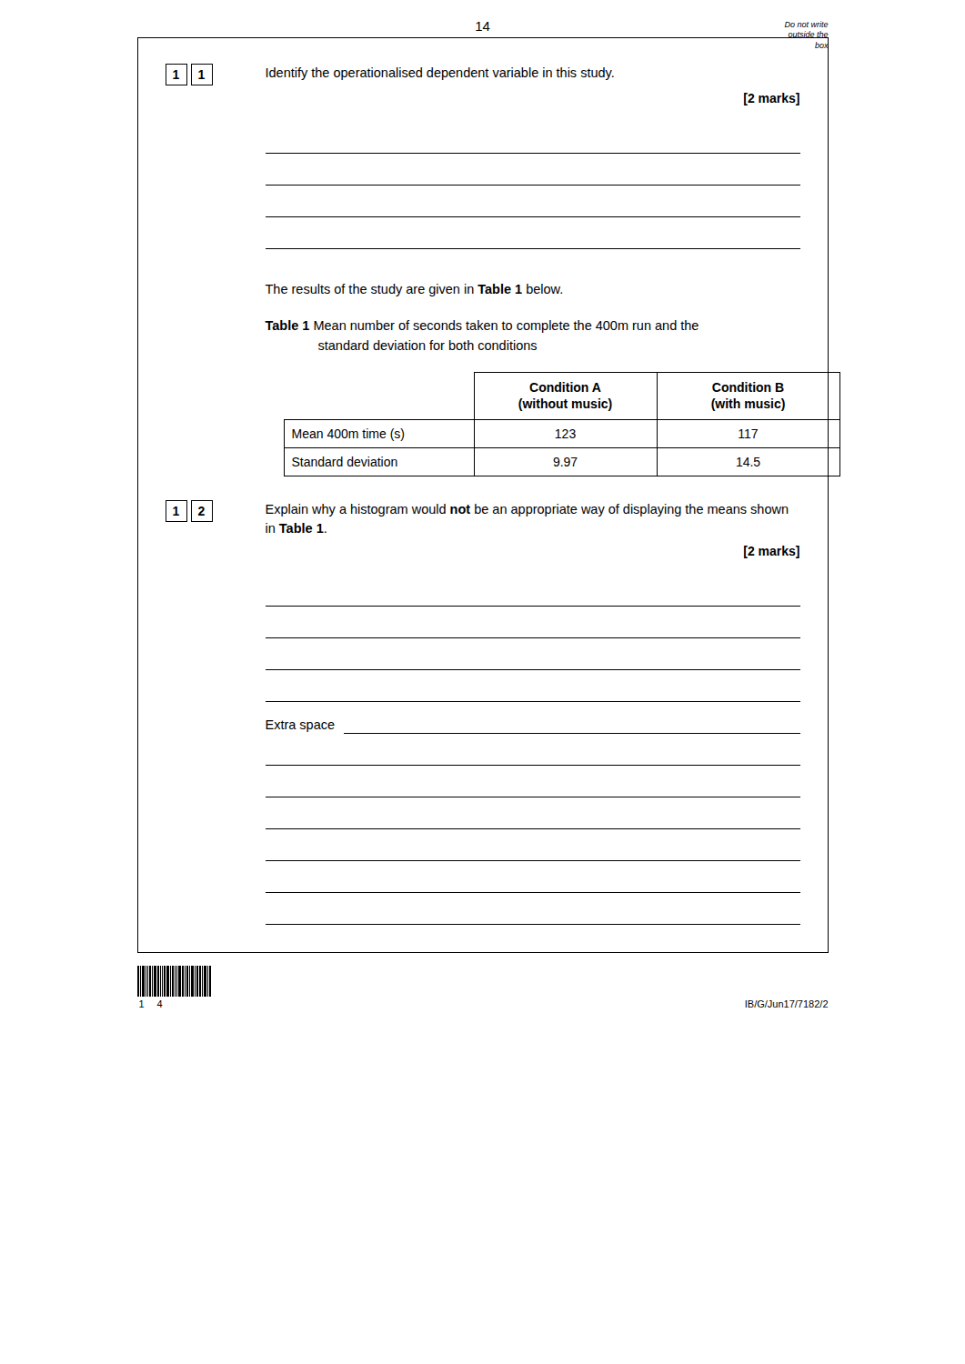Do not write
outside the
box
14
11
Identify the operationalised dependent variable in this study.
[2 marks]
The results of the study are given in Table 1 below.
Table 1 Mean number of seconds taken to complete the 400m run and the standard deviation for both conditions
| | Condition A (without music) | Condition B (with music) |
| --- | --- | --- |
| Mean 400m time (s) | 123 | 117 |
| Standard deviation | 9.97 | 14.5 |
12
Explain why a histogram would not be an appropriate way of displaying the means shown in Table 1.
[2 marks]
Extra space
14
IB/G/Jun17/7182/2